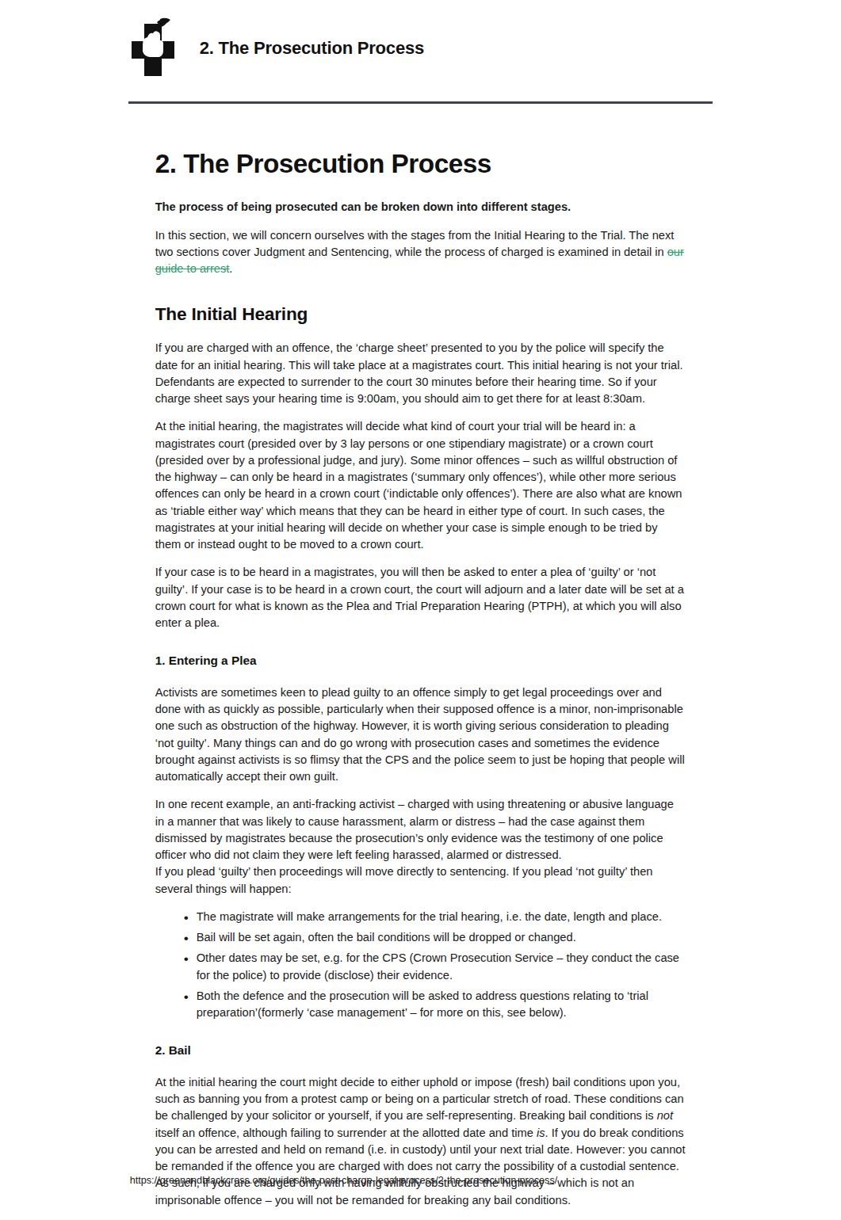2. The Prosecution Process
2. The Prosecution Process
The process of being prosecuted can be broken down into different stages.
In this section, we will concern ourselves with the stages from the Initial Hearing to the Trial. The next two sections cover Judgment and Sentencing, while the process of charged is examined in detail in our guide to arrest.
The Initial Hearing
If you are charged with an offence, the ‘charge sheet’ presented to you by the police will specify the date for an initial hearing. This will take place at a magistrates court. This initial hearing is not your trial. Defendants are expected to surrender to the court 30 minutes before their hearing time. So if your charge sheet says your hearing time is 9:00am, you should aim to get there for at least 8:30am.
At the initial hearing, the magistrates will decide what kind of court your trial will be heard in: a magistrates court (presided over by 3 lay persons or one stipendiary magistrate) or a crown court (presided over by a professional judge, and jury). Some minor offences – such as willful obstruction of the highway – can only be heard in a magistrates (‘summary only offences’), while other more serious offences can only be heard in a crown court (‘indictable only offences’). There are also what are known as ‘triable either way’ which means that they can be heard in either type of court. In such cases, the magistrates at your initial hearing will decide on whether your case is simple enough to be tried by them or instead ought to be moved to a crown court.
If your case is to be heard in a magistrates, you will then be asked to enter a plea of ‘guilty’ or ‘not guilty’. If your case is to be heard in a crown court, the court will adjourn and a later date will be set at a crown court for what is known as the Plea and Trial Preparation Hearing (PTPH), at which you will also enter a plea.
1. Entering a Plea
Activists are sometimes keen to plead guilty to an offence simply to get legal proceedings over and done with as quickly as possible, particularly when their supposed offence is a minor, non-imprisonable one such as obstruction of the highway. However, it is worth giving serious consideration to pleading ‘not guilty’. Many things can and do go wrong with prosecution cases and sometimes the evidence brought against activists is so flimsy that the CPS and the police seem to just be hoping that people will automatically accept their own guilt.
In one recent example, an anti-fracking activist – charged with using threatening or abusive language in a manner that was likely to cause harassment, alarm or distress – had the case against them dismissed by magistrates because the prosecution’s only evidence was the testimony of one police officer who did not claim they were left feeling harassed, alarmed or distressed.
If you plead ‘guilty’ then proceedings will move directly to sentencing. If you plead ‘not guilty’ then several things will happen:
The magistrate will make arrangements for the trial hearing, i.e. the date, length and place.
Bail will be set again, often the bail conditions will be dropped or changed.
Other dates may be set, e.g. for the CPS (Crown Prosecution Service – they conduct the case for the police) to provide (disclose) their evidence.
Both the defence and the prosecution will be asked to address questions relating to ‘trial preparation’(formerly ‘case management’ – for more on this, see below).
2. Bail
At the initial hearing the court might decide to either uphold or impose (fresh) bail conditions upon you, such as banning you from a protest camp or being on a particular stretch of road. These conditions can be challenged by your solicitor or yourself, if you are self-representing. Breaking bail conditions is not itself an offence, although failing to surrender at the allotted date and time is. If you do break conditions you can be arrested and held on remand (i.e. in custody) until your next trial date. However: you cannot be remanded if the offence you are charged with does not carry the possibility of a custodial sentence. As such, if you are charged only with having willfully obstructed the highway – which is not an imprisonable offence – you will not be remanded for breaking any bail conditions.
https://greenandblackcross.org/guides/the-post-charge-legal-process/2-the-prosecution-process/